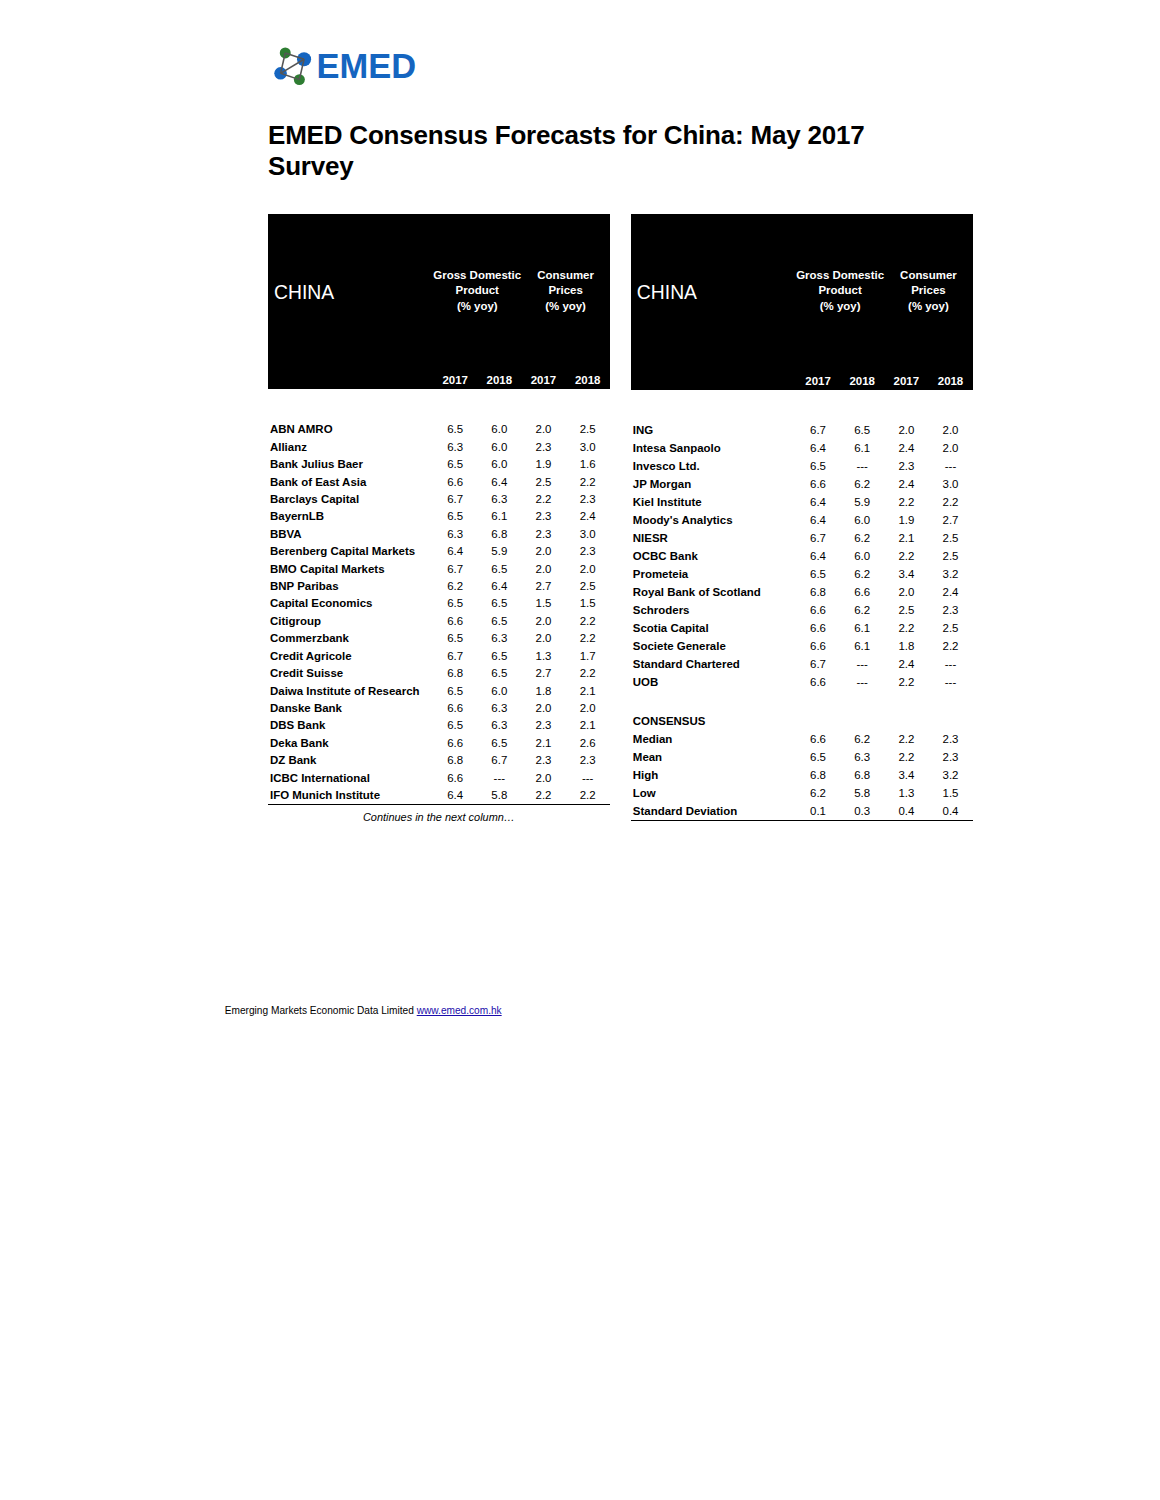EMED
EMED Consensus Forecasts for China: May 2017 Survey
| CHINA | Gross Domestic Product (% yoy) | Consumer Prices (% yoy) |
| --- | --- | --- |
| | 2017 | 2018 | 2017 | 2018 |
| ABN AMRO | 6.5 | 6.0 | 2.0 | 2.5 |
| Allianz | 6.3 | 6.0 | 2.3 | 3.0 |
| Bank Julius Baer | 6.5 | 6.0 | 1.9 | 1.6 |
| Bank of East Asia | 6.6 | 6.4 | 2.5 | 2.2 |
| Barclays Capital | 6.7 | 6.3 | 2.2 | 2.3 |
| BayernLB | 6.5 | 6.1 | 2.3 | 2.4 |
| BBVA | 6.3 | 6.8 | 2.3 | 3.0 |
| Berenberg Capital Markets | 6.4 | 5.9 | 2.0 | 2.3 |
| BMO Capital Markets | 6.7 | 6.5 | 2.0 | 2.0 |
| BNP Paribas | 6.2 | 6.4 | 2.7 | 2.5 |
| Capital Economics | 6.5 | 6.5 | 1.5 | 1.5 |
| Citigroup | 6.6 | 6.5 | 2.0 | 2.2 |
| Commerzbank | 6.5 | 6.3 | 2.0 | 2.2 |
| Credit Agricole | 6.7 | 6.5 | 1.3 | 1.7 |
| Credit Suisse | 6.8 | 6.5 | 2.7 | 2.2 |
| Daiwa Institute of Research | 6.5 | 6.0 | 1.8 | 2.1 |
| Danske Bank | 6.6 | 6.3 | 2.0 | 2.0 |
| DBS Bank | 6.5 | 6.3 | 2.3 | 2.1 |
| Deka Bank | 6.6 | 6.5 | 2.1 | 2.6 |
| DZ Bank | 6.8 | 6.7 | 2.3 | 2.3 |
| ICBC International | 6.6 | --- | 2.0 | --- |
| IFO Munich Institute | 6.4 | 5.8 | 2.2 | 2.2 |
| Continues in the next column… |
| CHINA | Gross Domestic Product (% yoy) | Consumer Prices (% yoy) |
| --- | --- | --- |
| | 2017 | 2018 | 2017 | 2018 |
| ING | 6.7 | 6.5 | 2.0 | 2.0 |
| Intesa Sanpaolo | 6.4 | 6.1 | 2.4 | 2.0 |
| Invesco Ltd. | 6.5 | --- | 2.3 | --- |
| JP Morgan | 6.6 | 6.2 | 2.4 | 3.0 |
| Kiel Institute | 6.4 | 5.9 | 2.2 | 2.2 |
| Moody's Analytics | 6.4 | 6.0 | 1.9 | 2.7 |
| NIESR | 6.7 | 6.2 | 2.1 | 2.5 |
| OCBC Bank | 6.4 | 6.0 | 2.2 | 2.5 |
| Prometeia | 6.5 | 6.2 | 3.4 | 3.2 |
| Royal Bank of Scotland | 6.8 | 6.6 | 2.0 | 2.4 |
| Schroders | 6.6 | 6.2 | 2.5 | 2.3 |
| Scotia Capital | 6.6 | 6.1 | 2.2 | 2.5 |
| Societe Generale | 6.6 | 6.1 | 1.8 | 2.2 |
| Standard Chartered | 6.7 | --- | 2.4 | --- |
| UOB | 6.6 | --- | 2.2 | --- |
| CONSENSUS | | | | |
| Median | 6.6 | 6.2 | 2.2 | 2.3 |
| Mean | 6.5 | 6.3 | 2.2 | 2.3 |
| High | 6.8 | 6.8 | 3.4 | 3.2 |
| Low | 6.2 | 5.8 | 1.3 | 1.5 |
| Standard Deviation | 0.1 | 0.3 | 0.4 | 0.4 |
Emerging Markets Economic Data Limited www.emed.com.hk